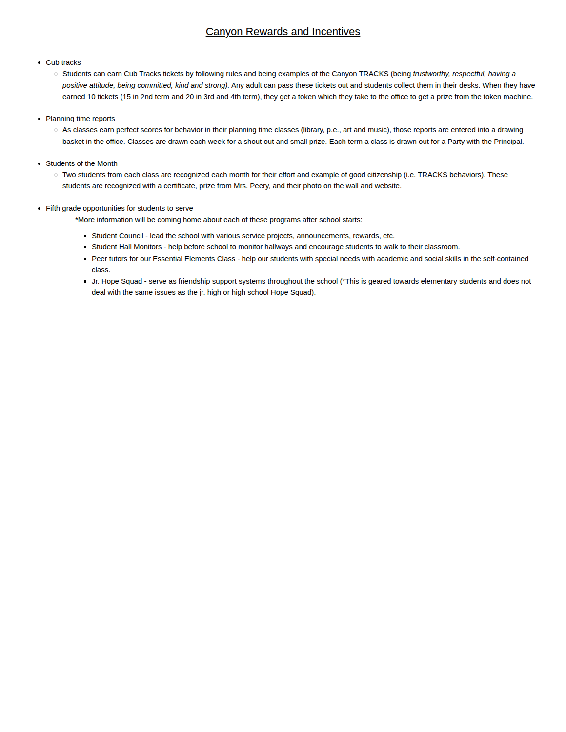Canyon Rewards and Incentives
Cub tracks
Students can earn Cub Tracks tickets by following rules and being examples of the Canyon TRACKS (being trustworthy, respectful, having a positive attitude, being committed, kind and strong). Any adult can pass these tickets out and students collect them in their desks. When they have earned 10 tickets (15 in 2nd term and 20 in 3rd and 4th term), they get a token which they take to the office to get a prize from the token machine.
Planning time reports
As classes earn perfect scores for behavior in their planning time classes (library, p.e., art and music), those reports are entered into a drawing basket in the office. Classes are drawn each week for a shout out and small prize. Each term a class is drawn out for a Party with the Principal.
Students of the Month
Two students from each class are recognized each month for their effort and example of good citizenship (i.e. TRACKS behaviors). These students are recognized with a certificate, prize from Mrs. Peery, and their photo on the wall and website.
Fifth grade opportunities for students to serve
*More information will be coming home about each of these programs after school starts:
Student Council - lead the school with various service projects, announcements, rewards, etc.
Student Hall Monitors - help before school to monitor hallways and encourage students to walk to their classroom.
Peer tutors for our Essential Elements Class - help our students with special needs with academic and social skills in the self-contained class.
Jr. Hope Squad - serve as friendship support systems throughout the school (*This is geared towards elementary students and does not deal with the same issues as the jr. high or high school Hope Squad).